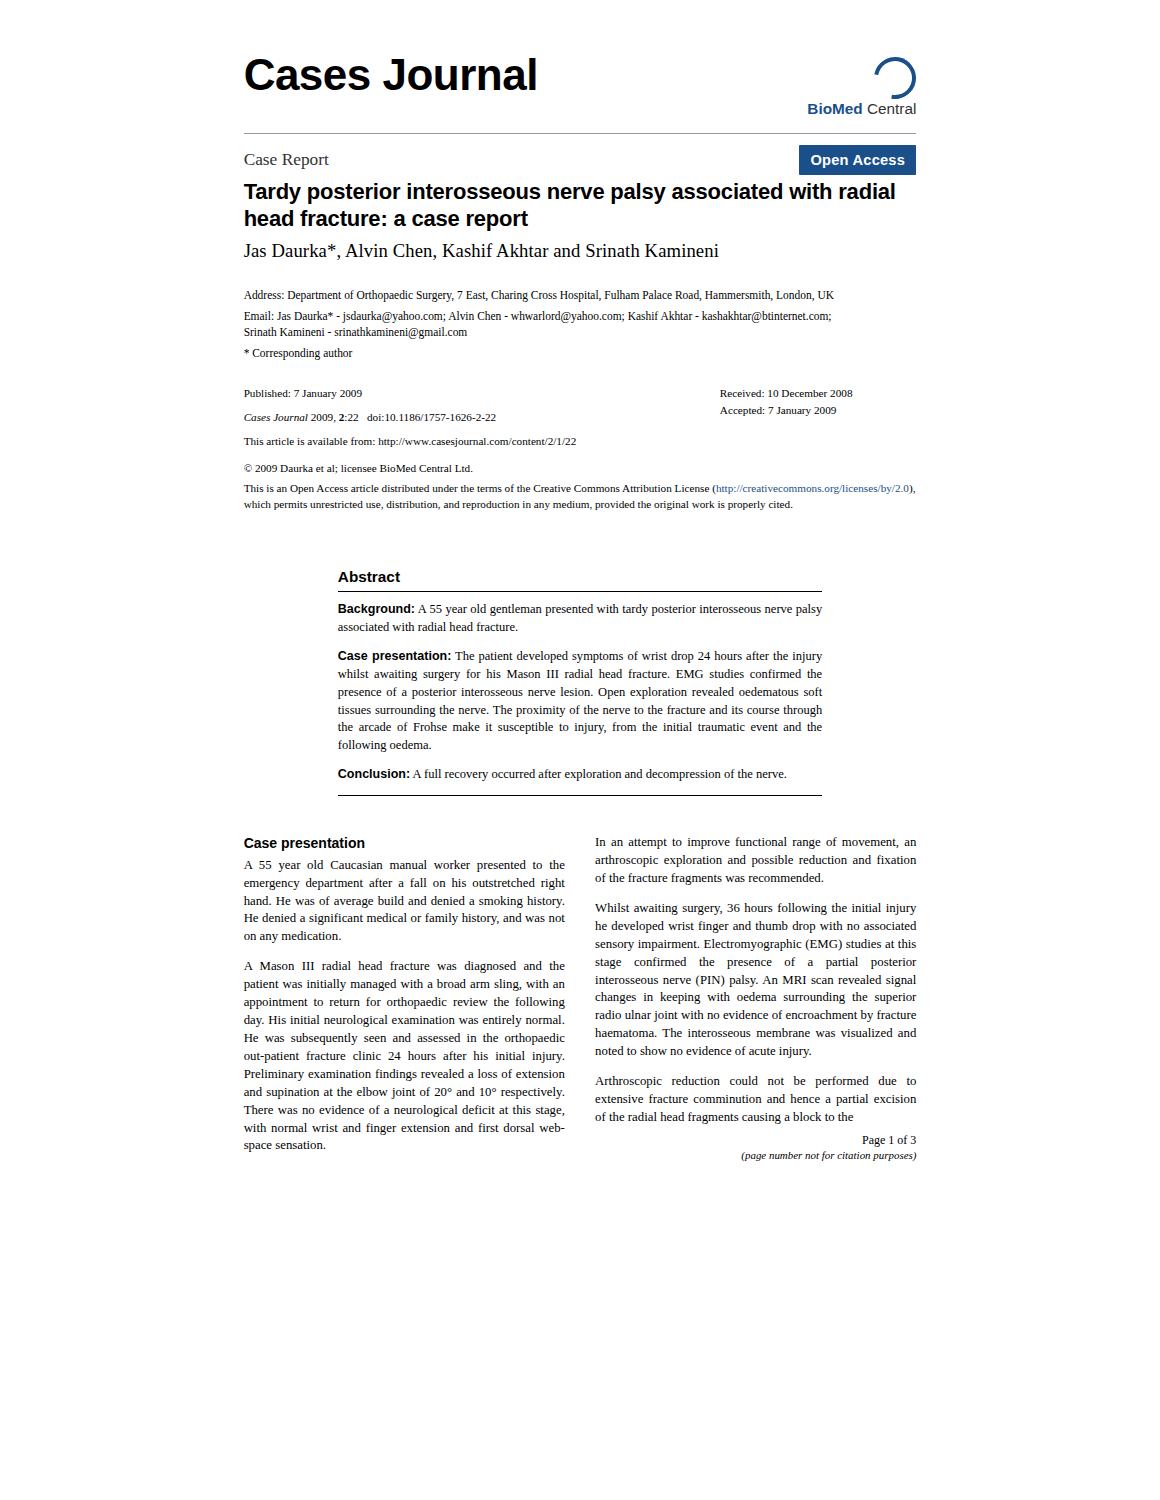Cases Journal
BioMed Central
Case Report
Open Access
Tardy posterior interosseous nerve palsy associated with radial head fracture: a case report
Jas Daurka*, Alvin Chen, Kashif Akhtar and Srinath Kamineni
Address: Department of Orthopaedic Surgery, 7 East, Charing Cross Hospital, Fulham Palace Road, Hammersmith, London, UK
Email: Jas Daurka* - jsdaurka@yahoo.com; Alvin Chen - whwarlord@yahoo.com; Kashif Akhtar - kashakhtar@btinternet.com;
Srinath Kamineni - srinathkamineni@gmail.com
* Corresponding author
Published: 7 January 2009
Cases Journal 2009, 2:22 doi:10.1186/1757-1626-2-22
This article is available from: http://www.casesjournal.com/content/2/1/22
Received: 10 December 2008
Accepted: 7 January 2009
© 2009 Daurka et al; licensee BioMed Central Ltd.
This is an Open Access article distributed under the terms of the Creative Commons Attribution License (http://creativecommons.org/licenses/by/2.0), which permits unrestricted use, distribution, and reproduction in any medium, provided the original work is properly cited.
Abstract
Background: A 55 year old gentleman presented with tardy posterior interosseous nerve palsy associated with radial head fracture.
Case presentation: The patient developed symptoms of wrist drop 24 hours after the injury whilst awaiting surgery for his Mason III radial head fracture. EMG studies confirmed the presence of a posterior interosseous nerve lesion. Open exploration revealed oedematous soft tissues surrounding the nerve. The proximity of the nerve to the fracture and its course through the arcade of Frohse make it susceptible to injury, from the initial traumatic event and the following oedema.
Conclusion: A full recovery occurred after exploration and decompression of the nerve.
Case presentation
A 55 year old Caucasian manual worker presented to the emergency department after a fall on his outstretched right hand. He was of average build and denied a smoking history. He denied a significant medical or family history, and was not on any medication.
A Mason III radial head fracture was diagnosed and the patient was initially managed with a broad arm sling, with an appointment to return for orthopaedic review the following day. His initial neurological examination was entirely normal. He was subsequently seen and assessed in the orthopaedic out-patient fracture clinic 24 hours after his initial injury. Preliminary examination findings revealed a loss of extension and supination at the elbow joint of 20° and 10° respectively. There was no evidence of a neurological deficit at this stage, with normal wrist and finger extension and first dorsal web-space sensation.
In an attempt to improve functional range of movement, an arthroscopic exploration and possible reduction and fixation of the fracture fragments was recommended.
Whilst awaiting surgery, 36 hours following the initial injury he developed wrist finger and thumb drop with no associated sensory impairment. Electromyographic (EMG) studies at this stage confirmed the presence of a partial posterior interosseous nerve (PIN) palsy. An MRI scan revealed signal changes in keeping with oedema surrounding the superior radio ulnar joint with no evidence of encroachment by fracture haematoma. The interosseous membrane was visualized and noted to show no evidence of acute injury.
Arthroscopic reduction could not be performed due to extensive fracture comminution and hence a partial excision of the radial head fragments causing a block to the
Page 1 of 3
(page number not for citation purposes)